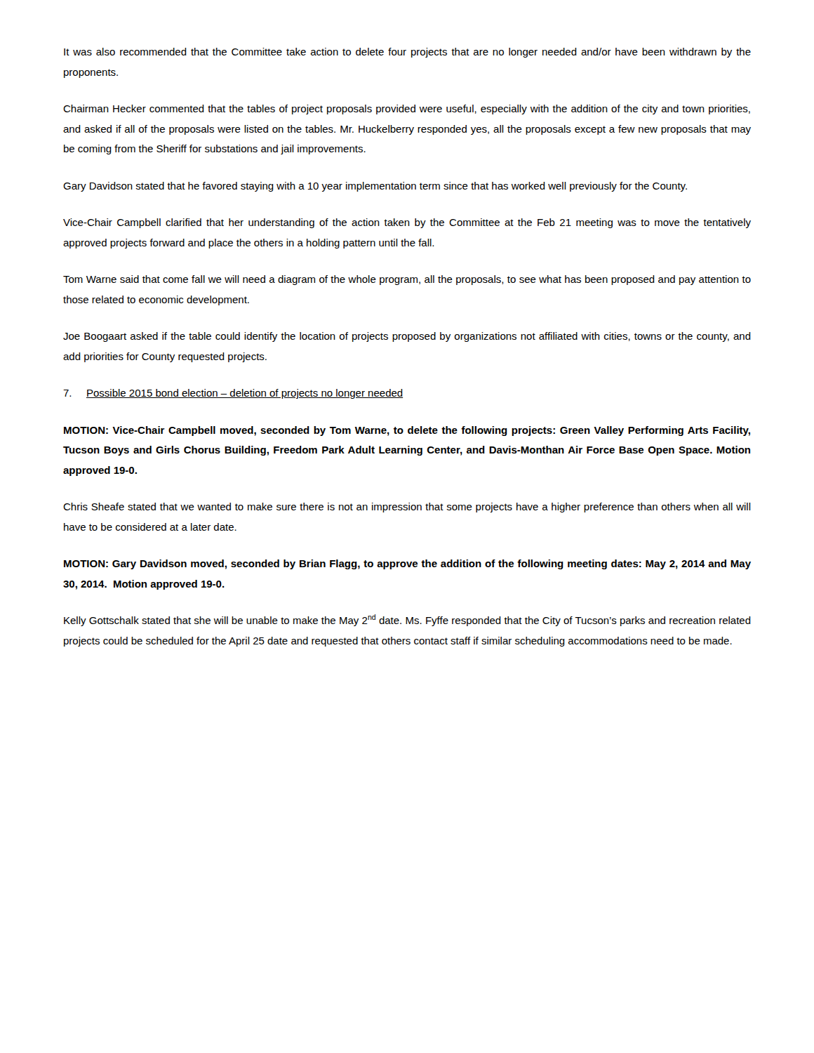It was also recommended that the Committee take action to delete four projects that are no longer needed and/or have been withdrawn by the proponents.
Chairman Hecker commented that the tables of project proposals provided were useful, especially with the addition of the city and town priorities, and asked if all of the proposals were listed on the tables. Mr. Huckelberry responded yes, all the proposals except a few new proposals that may be coming from the Sheriff for substations and jail improvements.
Gary Davidson stated that he favored staying with a 10 year implementation term since that has worked well previously for the County.
Vice-Chair Campbell clarified that her understanding of the action taken by the Committee at the Feb 21 meeting was to move the tentatively approved projects forward and place the others in a holding pattern until the fall.
Tom Warne said that come fall we will need a diagram of the whole program, all the proposals, to see what has been proposed and pay attention to those related to economic development.
Joe Boogaart asked if the table could identify the location of projects proposed by organizations not affiliated with cities, towns or the county, and add priorities for County requested projects.
7. Possible 2015 bond election – deletion of projects no longer needed
MOTION: Vice-Chair Campbell moved, seconded by Tom Warne, to delete the following projects: Green Valley Performing Arts Facility, Tucson Boys and Girls Chorus Building, Freedom Park Adult Learning Center, and Davis-Monthan Air Force Base Open Space. Motion approved 19-0.
Chris Sheafe stated that we wanted to make sure there is not an impression that some projects have a higher preference than others when all will have to be considered at a later date.
MOTION: Gary Davidson moved, seconded by Brian Flagg, to approve the addition of the following meeting dates: May 2, 2014 and May 30, 2014. Motion approved 19-0.
Kelly Gottschalk stated that she will be unable to make the May 2nd date. Ms. Fyffe responded that the City of Tucson’s parks and recreation related projects could be scheduled for the April 25 date and requested that others contact staff if similar scheduling accommodations need to be made.